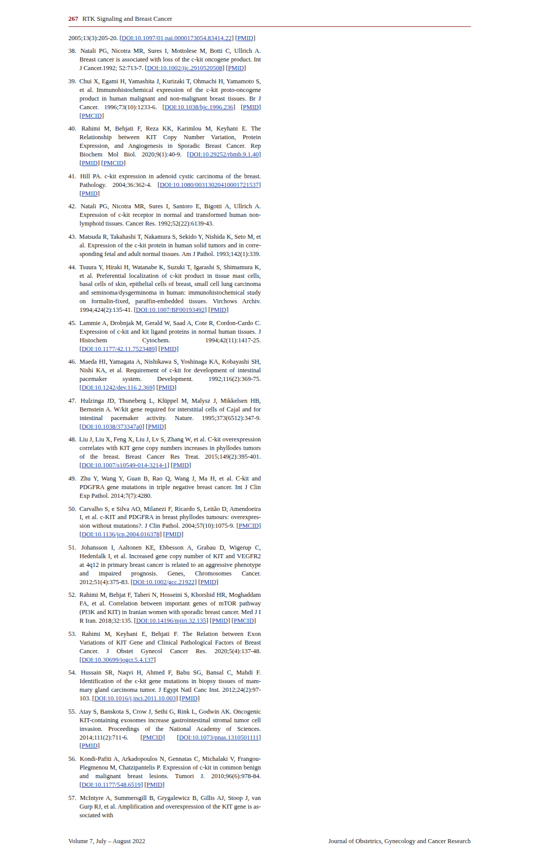267 RTK Signaling and Breast Cancer
2005;13(3):205-20. [DOI:10.1097/01.pai.0000173054.83414.22] [PMID]
38. Natali PG, Nicotra MR, Sures I, Mottolese M, Botti C, Ullrich A. Breast cancer is associated with loss of the c-kit oncogene product. Int J Cancer.1992; 52:713-7. [DOI:10.1002/ijc.2910520508] [PMID]
39. Chui X, Egami H, Yamashita J, Kurizaki T, Ohmachi H, Yamamoto S, et al. Immunohistochemical expression of the c-kit proto-oncogene product in human malignant and non-malignant breast tissues. Br J Cancer. 1996;73(10):1233-6. [DOI:10.1038/bjc.1996.236] [PMID] [PMCID]
40. Rahimi M, Behjati F, Reza KK, Karimlou M, Keyhani E. The Relationship between KIT Copy Number Variation, Protein Expression, and Angiogenesis in Sporadic Breast Cancer. Rep Biochem Mol Biol. 2020;9(1):40-9. [DOI:10.29252/rbmb.9.1.40] [PMID] [PMCID]
41. Hill PA. c-kit expression in adenoid cystic carcinoma of the breast. Pathology. 2004;36:362-4. [DOI:10.1080/00313020410001721537] [PMID]
42. Natali PG, Nicotra MR, Sures I, Santoro E, Bigotti A, Ullrich A. Expression of c-kit receptor in normal and transformed human nonlymphoid tissues. Cancer Res. 1992;52(22):6139-43.
43. Matsuda R, Takahashi T, Nakamura S, Sekido Y, Nishida K, Seto M, et al. Expression of the c-kit protein in human solid tumors and in corresponding fetal and adult normal tissues. Am J Pathol. 1993;142(1):339.
44. Tsuura Y, Hiraki H, Watanabe K, Suzuki T, Igarashi S, Shimamura K, et al. Preferential localization of c-kit product in tissue mast cells, basal cells of skin, epithelial cells of breast, small cell lung carcinoma and seminoma/dysgerminoma in human: immunohistochemical study on formalin-fixed, paraffin-embedded tissues. Virchows Archiv. 1994;424(2):135-41. [DOI:10.1007/BF00193492] [PMID]
45. Lammie A, Drobnjak M, Gerald W, Saad A, Cote R, Cordon-Cardo C. Expression of c-kit and kit ligand proteins in normal human tissues. J Histochem Cytochem. 1994;42(11):1417-25. [DOI:10.1177/42.11.7523489] [PMID]
46. Maeda HI, Yamagata A, Nishikawa S, Yoshinaga KA, Kobayashi SH, Nishi KA, et al. Requirement of c-kit for development of intestinal pacemaker system. Development. 1992;116(2):369-75. [DOI:10.1242/dev.116.2.369] [PMID]
47. Hulzinga JD, Thuneberg L, Klüppel M, Malysz J, Mikkelsen HB, Bernstein A. W/kit gene required for interstitial cells of Cajal and for intestinal pacemaker activity. Nature. 1995;373(6512):347-9. [DOI:10.1038/373347a0] [PMID]
48. Liu J, Liu X, Feng X, Liu J, Lv S, Zhang W, et al. C-kit overexpression correlates with KIT gene copy numbers increases in phyllodes tumors of the breast. Breast Cancer Res Treat. 2015;149(2):395-401. [DOI:10.1007/s10549-014-3214-1] [PMID]
49. Zhu Y, Wang Y, Guan B, Rao Q, Wang J, Ma H, et al. C-kit and PDGFRA gene mutations in triple negative breast cancer. Int J Clin Exp Pathol. 2014;7(7):4280.
50. Carvalho S, e Silva AO, Milanezi F, Ricardo S, Leitão D, Amendoeira I, et al. c-KIT and PDGFRA in breast phyllodes tumours: overexpression without mutations?. J Clin Pathol. 2004;57(10):1075-9. [PMCID] [DOI:10.1136/jcp.2004.016378] [PMID]
51. Johansson I, Aaltonen KE, Ebbesson A, Grabau D, Wigerup C, Hedenfalk I, et al. Increased gene copy number of KIT and VEGFR2 at 4q12 in primary breast cancer is related to an aggressive phenotype and impaired prognosis. Genes, Chromosomes Cancer. 2012;51(4):375-83. [DOI:10.1002/gcc.21922] [PMID]
52. Rahimi M, Behjat F, Taheri N, Hosseini S, Khorshid HR, Moghaddam FA, et al. Correlation between important genes of mTOR pathway (PI3K and KIT) in Iranian women with sporadic breast cancer. Med J I R Iran. 2018;32:135. [DOI:10.14196/mjiri.32.135] [PMID] [PMCID]
53. Rahimi M, Keyhani E, Behjati F. The Relation between Exon Variations of KIT Gene and Clinical Pathological Factors of Breast Cancer. J Obstet Gynecol Cancer Res. 2020;5(4):137-48. [DOI:10.30699/jogcr.5.4.137]
54. Hussain SR, Naqvi H, Ahmed F, Babu SG, Bansal C, Mahdi F. Identification of the c-kit gene mutations in biopsy tissues of mammary gland carcinoma tumor. J Egypt Natl Canc Inst. 2012;24(2):97-103. [DOI:10.1016/j.jnci.2011.10.003] [PMID]
55. Atay S, Banskota S, Crow J, Sethi G, Rink L, Godwin AK. Oncogenic KIT-containing exosomes increase gastrointestinal stromal tumor cell invasion. Proceedings of the National Academy of Sciences. 2014;111(2):711-6. [PMCID] [DOI:10.1073/pnas.1310501111] [PMID]
56. Kondi-Pafiti A, Arkadopoulos N, Gennatas C, Michalaki V, Frangou-Plegmenou M, Chatzipantelis P. Expression of c-kit in common benign and malignant breast lesions. Tumori J. 2010;96(6):978-84. [DOI:10.1177/548.6519] [PMID]
57. McIntyre A, Summersgill B, Grygalewicz B, Gillis AJ, Stoop J, van Gurp RJ, et al. Amplification and overexpression of the KIT gene is associated with
Volume 7, July – August 2022 Journal of Obstetrics, Gynecology and Cancer Research